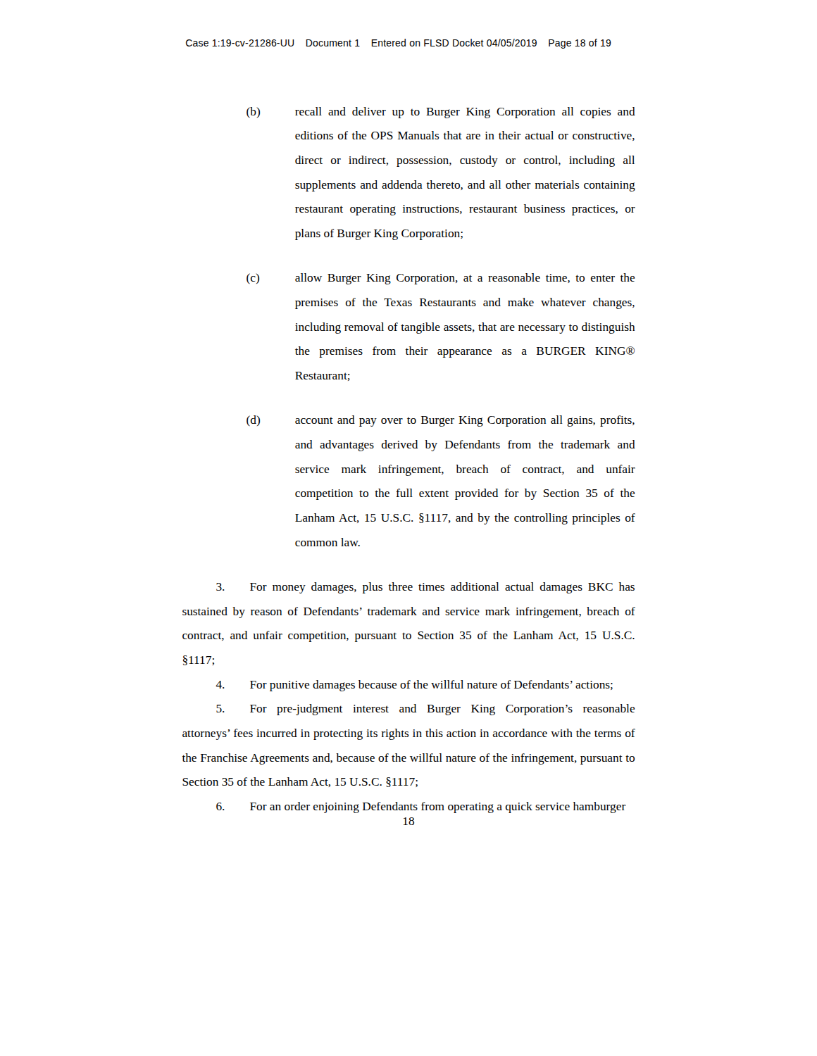Case 1:19-cv-21286-UU Document 1 Entered on FLSD Docket 04/05/2019 Page 18 of 19
(b) recall and deliver up to Burger King Corporation all copies and editions of the OPS Manuals that are in their actual or constructive, direct or indirect, possession, custody or control, including all supplements and addenda thereto, and all other materials containing restaurant operating instructions, restaurant business practices, or plans of Burger King Corporation;
(c) allow Burger King Corporation, at a reasonable time, to enter the premises of the Texas Restaurants and make whatever changes, including removal of tangible assets, that are necessary to distinguish the premises from their appearance as a BURGER KING® Restaurant;
(d) account and pay over to Burger King Corporation all gains, profits, and advantages derived by Defendants from the trademark and service mark infringement, breach of contract, and unfair competition to the full extent provided for by Section 35 of the Lanham Act, 15 U.S.C. §1117, and by the controlling principles of common law.
3. For money damages, plus three times additional actual damages BKC has sustained by reason of Defendants’ trademark and service mark infringement, breach of contract, and unfair competition, pursuant to Section 35 of the Lanham Act, 15 U.S.C. §1117;
4. For punitive damages because of the willful nature of Defendants’ actions;
5. For pre-judgment interest and Burger King Corporation’s reasonable attorneys’ fees incurred in protecting its rights in this action in accordance with the terms of the Franchise Agreements and, because of the willful nature of the infringement, pursuant to Section 35 of the Lanham Act, 15 U.S.C. §1117;
6. For an order enjoining Defendants from operating a quick service hamburger
18